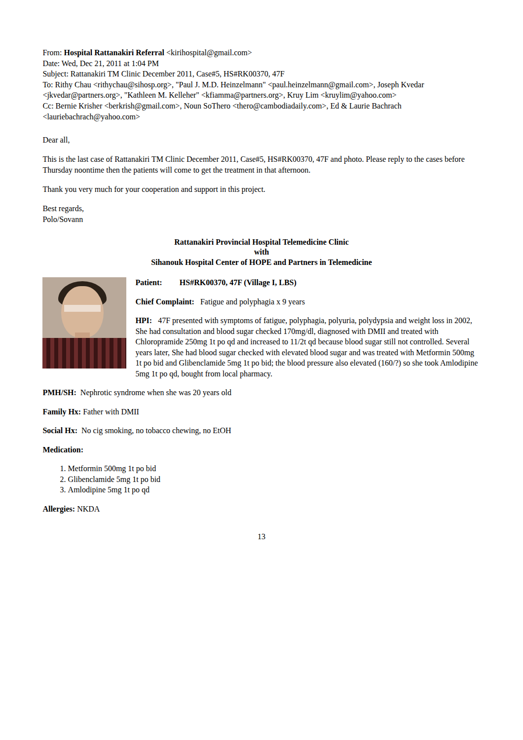From: Hospital Rattanakiri Referral <kirihospital@gmail.com>
Date: Wed, Dec 21, 2011 at 1:04 PM
Subject: Rattanakiri TM Clinic December 2011, Case#5, HS#RK00370, 47F
To: Rithy Chau <rithychau@sihosp.org>, "Paul J. M.D. Heinzelmann" <paul.heinzelmann@gmail.com>, Joseph Kvedar <jkvedar@partners.org>, "Kathleen M. Kelleher" <kfiamma@partners.org>, Kruy Lim <kruylim@yahoo.com>
Cc: Bernie Krisher <berkrish@gmail.com>, Noun SoThero <thero@cambodiadaily.com>, Ed & Laurie Bachrach <lauriebachrach@yahoo.com>
Dear all,
This is the last case of Rattanakiri TM Clinic December 2011, Case#5, HS#RK00370, 47F and photo. Please reply to the cases before Thursday noontime then the patients will come to get the treatment in that afternoon.
Thank you very much for your cooperation and support in this project.
Best regards,
Polo/Sovann
Rattanakiri Provincial Hospital Telemedicine Clinic
with
Sihanouk Hospital Center of HOPE and Partners in Telemedicine
Patient: HS#RK00370, 47F (Village I, LBS)
Chief Complaint: Fatigue and polyphagia x 9 years
HPI: 47F presented with symptoms of fatigue, polyphagia, polyuria, polydypsia and weight loss in 2002, She had consultation and blood sugar checked 170mg/dl, diagnosed with DMII and treated with Chloropramide 250mg 1t po qd and increased to 11/2t qd because blood sugar still not controlled. Several years later, She had blood sugar checked with elevated blood sugar and was treated with Metformin 500mg 1t po bid and Glibenclamide 5mg 1t po bid; the blood pressure also elevated (160/?) so she took Amlodipine 5mg 1t po qd, bought from local pharmacy.
PMH/SH: Nephrotic syndrome when she was 20 years old
Family Hx: Father with DMII
Social Hx: No cig smoking, no tobacco chewing, no EtOH
Medication:
Metformin 500mg 1t po bid
Glibenclamide 5mg 1t po bid
Amlodipine 5mg 1t po qd
Allergies: NKDA
13